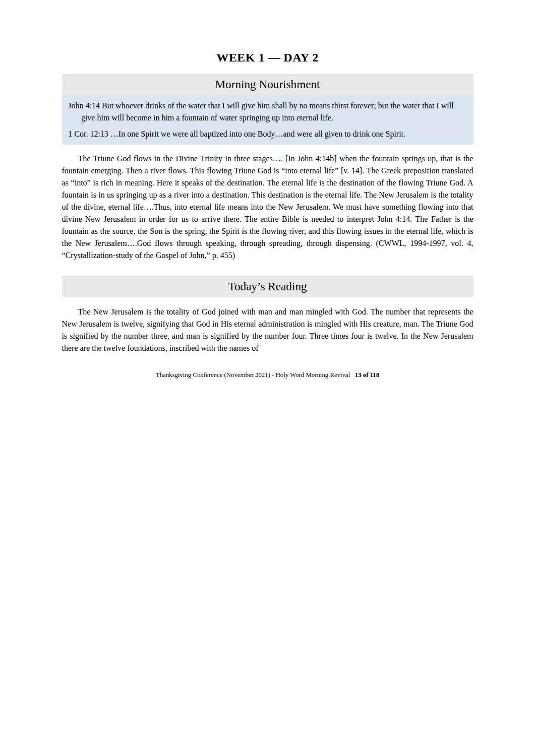WEEK 1 — DAY 2
Morning Nourishment
John 4:14 But whoever drinks of the water that I will give him shall by no means thirst forever; but the water that I will give him will become in him a fountain of water springing up into eternal life.
1 Cor. 12:13 …In one Spirit we were all baptized into one Body…and were all given to drink one Spirit.
The Triune God flows in the Divine Trinity in three stages…. [In John 4:14b] when the fountain springs up, that is the fountain emerging. Then a river flows. This flowing Triune God is “into eternal life” [v. 14]. The Greek preposition translated as “into” is rich in meaning. Here it speaks of the destination. The eternal life is the destination of the flowing Triune God. A fountain is in us springing up as a river into a destination. This destination is the eternal life. The New Jerusalem is the totality of the divine, eternal life….Thus, into eternal life means into the New Jerusalem. We must have something flowing into that divine New Jerusalem in order for us to arrive there. The entire Bible is needed to interpret John 4:14. The Father is the fountain as the source, the Son is the spring, the Spirit is the flowing river, and this flowing issues in the eternal life, which is the New Jerusalem….God flows through speaking, through spreading, through dispensing. (CWWL, 1994-1997, vol. 4, “Crystallization-study of the Gospel of John,” p. 455)
Today’s Reading
The New Jerusalem is the totality of God joined with man and man mingled with God. The number that represents the New Jerusalem is twelve, signifying that God in His eternal administration is mingled with His creature, man. The Triune God is signified by the number three, and man is signified by the number four. Three times four is twelve. In the New Jerusalem there are the twelve foundations, inscribed with the names of
Thanksgiving Conference (November 2021) - Holy Word Morning Revival 13 of 118